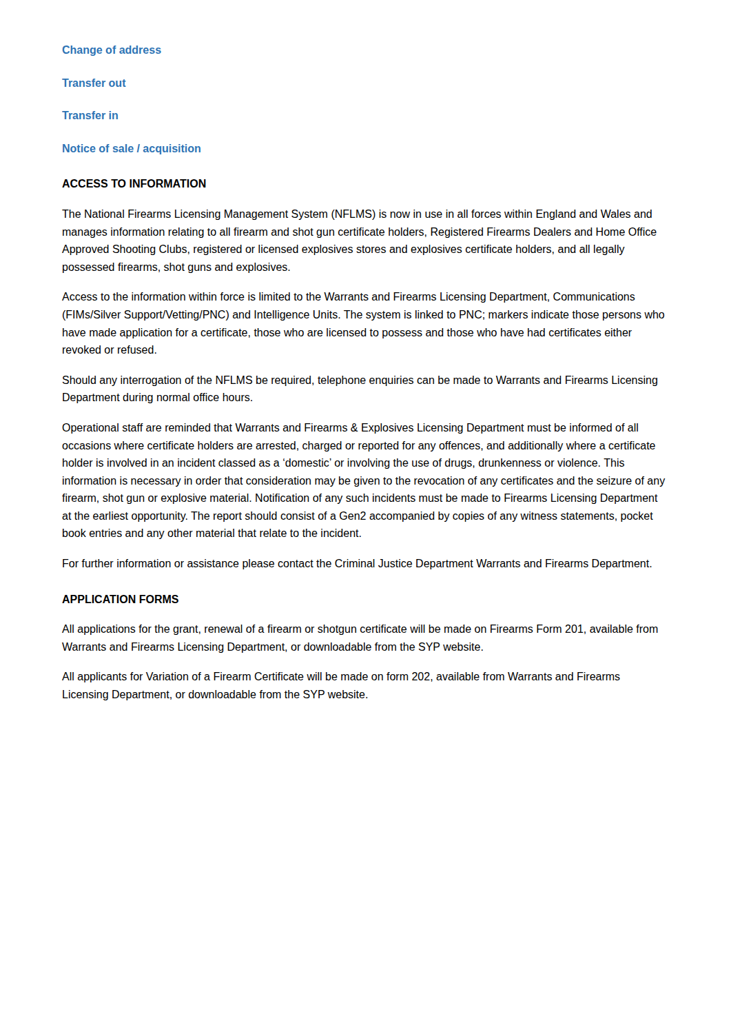Change of address
Transfer out
Transfer in
Notice of sale / acquisition
ACCESS TO INFORMATION
The National Firearms Licensing Management System (NFLMS) is now in use in all forces within England and Wales and manages information relating to all firearm and shot gun certificate holders, Registered Firearms Dealers and Home Office Approved Shooting Clubs, registered or licensed explosives stores and explosives certificate holders, and all legally possessed firearms, shot guns and explosives.
Access to the information within force is limited to the Warrants and Firearms Licensing Department, Communications (FIMs/Silver Support/Vetting/PNC) and Intelligence Units. The system is linked to PNC; markers indicate those persons who have made application for a certificate, those who are licensed to possess and those who have had certificates either revoked or refused.
Should any interrogation of the NFLMS be required, telephone enquiries can be made to Warrants and Firearms Licensing Department during normal office hours.
Operational staff are reminded that Warrants and Firearms & Explosives Licensing Department must be informed of all occasions where certificate holders are arrested, charged or reported for any offences, and additionally where a certificate holder is involved in an incident classed as a ‘domestic’ or involving the use of drugs, drunkenness or violence. This information is necessary in order that consideration may be given to the revocation of any certificates and the seizure of any firearm, shot gun or explosive material. Notification of any such incidents must be made to Firearms Licensing Department at the earliest opportunity. The report should consist of a Gen2 accompanied by copies of any witness statements, pocket book entries and any other material that relate to the incident.
For further information or assistance please contact the Criminal Justice Department Warrants and Firearms Department.
APPLICATION FORMS
All applications for the grant, renewal of a firearm or shotgun certificate will be made on Firearms Form 201, available from Warrants and Firearms Licensing Department, or downloadable from the SYP website.
All applicants for Variation of a Firearm Certificate will be made on form 202, available from Warrants and Firearms Licensing Department, or downloadable from the SYP website.